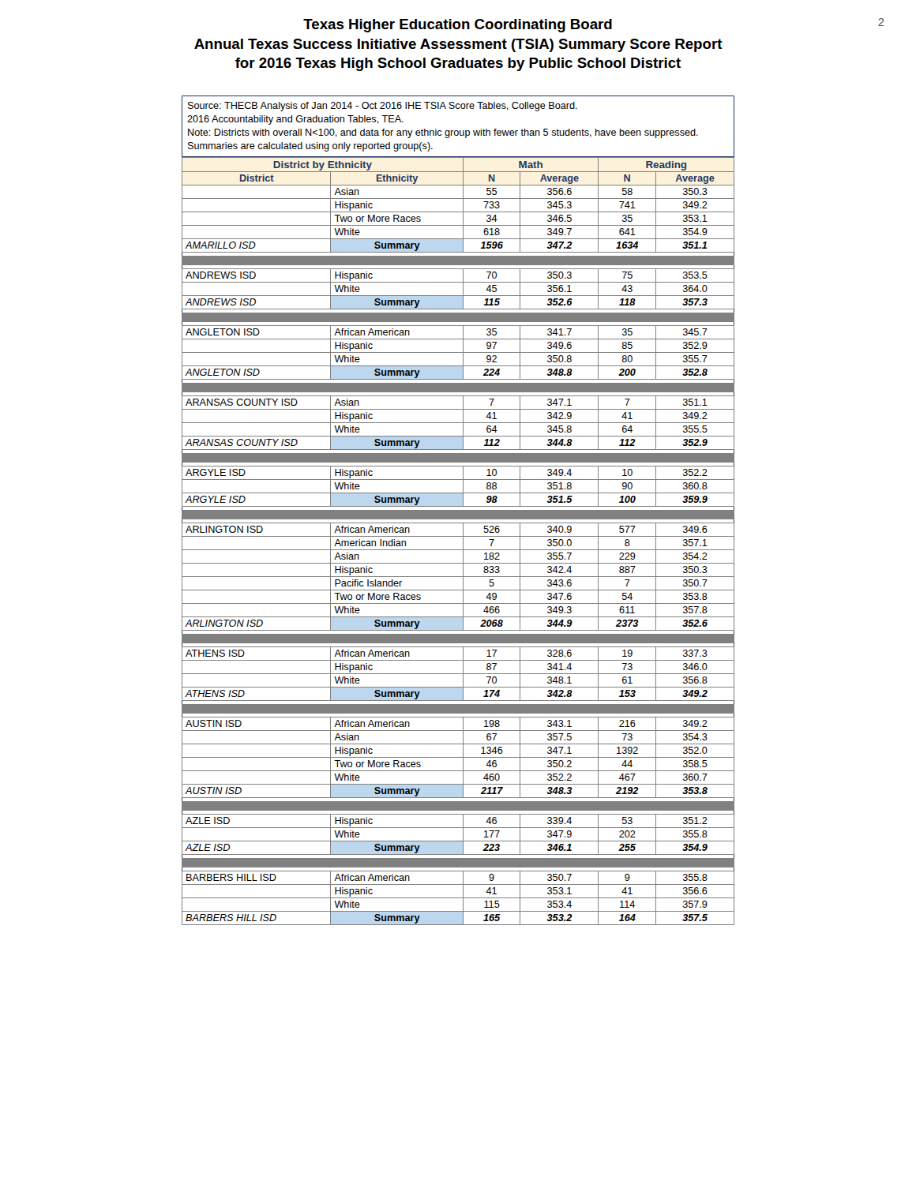2
Texas Higher Education Coordinating Board
Annual Texas Success Initiative Assessment (TSIA) Summary Score Report
for 2016 Texas High School Graduates by Public School District
Source: THECB Analysis of Jan 2014 - Oct 2016 IHE TSIA Score Tables, College Board.
2016 Accountability and Graduation Tables, TEA.
Note: Districts with overall N<100, and data for any ethnic group with fewer than 5 students, have been suppressed.
Summaries are calculated using only reported group(s).
| District by Ethnicity | Math | Reading |
| --- | --- | --- |
| District | Ethnicity | N | Average | N | Average |
| | Asian | 55 | 356.6 | 58 | 350.3 |
| | Hispanic | 733 | 345.3 | 741 | 349.2 |
| | Two or More Races | 34 | 346.5 | 35 | 353.1 |
| | White | 618 | 349.7 | 641 | 354.9 |
| AMARILLO ISD | Summary | 1596 | 347.2 | 1634 | 351.1 |
| ANDREWS ISD | Hispanic | 70 | 350.3 | 75 | 353.5 |
| | White | 45 | 356.1 | 43 | 364.0 |
| ANDREWS ISD | Summary | 115 | 352.6 | 118 | 357.3 |
| ANGLETON ISD | African American | 35 | 341.7 | 35 | 345.7 |
| | Hispanic | 97 | 349.6 | 85 | 352.9 |
| | White | 92 | 350.8 | 80 | 355.7 |
| ANGLETON ISD | Summary | 224 | 348.8 | 200 | 352.8 |
| ARANSAS COUNTY ISD | Asian | 7 | 347.1 | 7 | 351.1 |
| | Hispanic | 41 | 342.9 | 41 | 349.2 |
| | White | 64 | 345.8 | 64 | 355.5 |
| ARANSAS COUNTY ISD | Summary | 112 | 344.8 | 112 | 352.9 |
| ARGYLE ISD | Hispanic | 10 | 349.4 | 10 | 352.2 |
| | White | 88 | 351.8 | 90 | 360.8 |
| ARGYLE ISD | Summary | 98 | 351.5 | 100 | 359.9 |
| ARLINGTON ISD | African American | 526 | 340.9 | 577 | 349.6 |
| | American Indian | 7 | 350.0 | 8 | 357.1 |
| | Asian | 182 | 355.7 | 229 | 354.2 |
| | Hispanic | 833 | 342.4 | 887 | 350.3 |
| | Pacific Islander | 5 | 343.6 | 7 | 350.7 |
| | Two or More Races | 49 | 347.6 | 54 | 353.8 |
| | White | 466 | 349.3 | 611 | 357.8 |
| ARLINGTON ISD | Summary | 2068 | 344.9 | 2373 | 352.6 |
| ATHENS ISD | African American | 17 | 328.6 | 19 | 337.3 |
| | Hispanic | 87 | 341.4 | 73 | 346.0 |
| | White | 70 | 348.1 | 61 | 356.8 |
| ATHENS ISD | Summary | 174 | 342.8 | 153 | 349.2 |
| AUSTIN ISD | African American | 198 | 343.1 | 216 | 349.2 |
| | Asian | 67 | 357.5 | 73 | 354.3 |
| | Hispanic | 1346 | 347.1 | 1392 | 352.0 |
| | Two or More Races | 46 | 350.2 | 44 | 358.5 |
| | White | 460 | 352.2 | 467 | 360.7 |
| AUSTIN ISD | Summary | 2117 | 348.3 | 2192 | 353.8 |
| AZLE ISD | Hispanic | 46 | 339.4 | 53 | 351.2 |
| | White | 177 | 347.9 | 202 | 355.8 |
| AZLE ISD | Summary | 223 | 346.1 | 255 | 354.9 |
| BARBERS HILL ISD | African American | 9 | 350.7 | 9 | 355.8 |
| | Hispanic | 41 | 353.1 | 41 | 356.6 |
| | White | 115 | 353.4 | 114 | 357.9 |
| BARBERS HILL ISD | Summary | 165 | 353.2 | 164 | 357.5 |